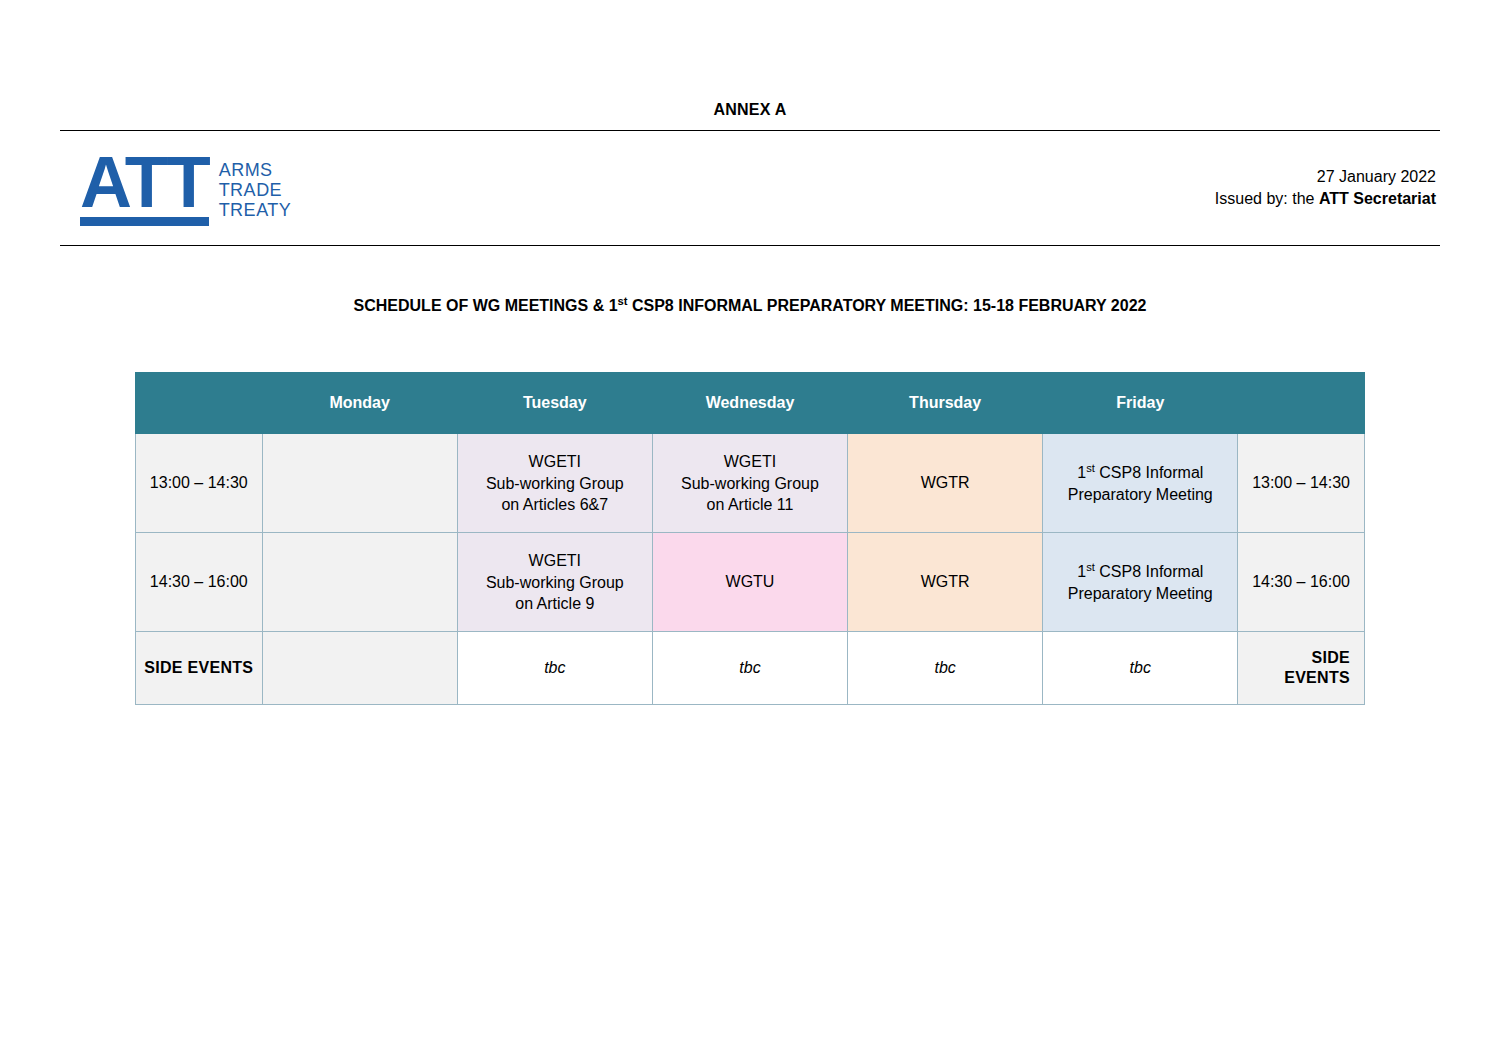ANNEX A
ATT
Arms
Trade
Treaty
27 January 2022
Issued by: the ATT Secretariat
SCHEDULE OF WG MEETINGS & 1st CSP8 INFORMAL PREPARATORY MEETING: 15-18 FEBRUARY 2022
| | Monday | Tuesday | Wednesday | Thursday | Friday | |
| --- | --- | --- | --- | --- | --- | --- |
| 13:00 – 14:30 | | WGETI Sub-working Group on Articles 6&7 | WGETI Sub-working Group on Article 11 | WGTR | 1 st CSP8 Informal Preparatory Meeting | 13:00 – 14:30 |
| 14:30 – 16:00 | | WGETI Sub-working Group on Article 9 | WGTU | WGTR | 1 st CSP8 Informal Preparatory Meeting | 14:30 – 16:00 |
| SIDE EVENTS | | tbc | tbc | tbc | tbc | SIDE EVENTS |